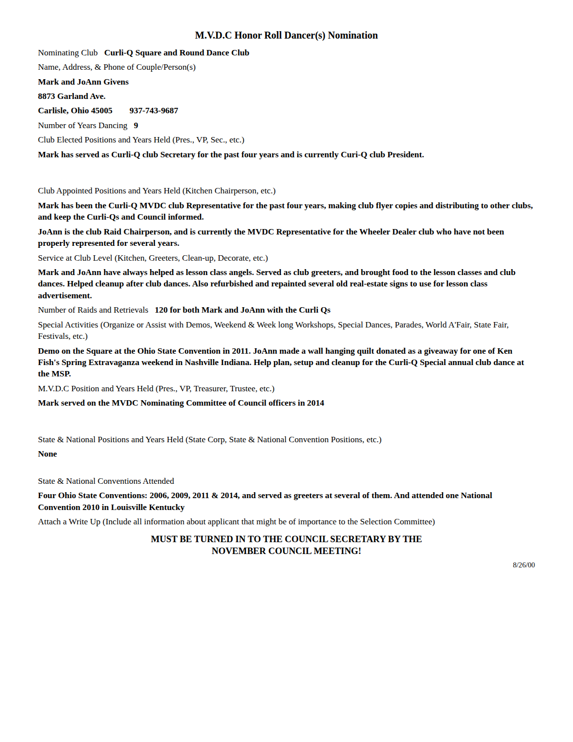M.V.D.C Honor Roll Dancer(s) Nomination
Nominating Club Curli-Q Square and Round Dance Club
Name, Address, & Phone of Couple/Person(s)
Mark and JoAnn Givens
8873 Garland Ave.
Carlisle, Ohio 45005 937-743-9687
Number of Years Dancing 9
Club Elected Positions and Years Held (Pres., VP, Sec., etc.)
Mark has served as Curli-Q club Secretary for the past four years and is currently Curi-Q club President.
Club Appointed Positions and Years Held (Kitchen Chairperson, etc.)
Mark has been the Curli-Q MVDC club Representative for the past four years, making club flyer copies and distributing to other clubs, and keep the Curli-Qs and Council informed.
JoAnn is the club Raid Chairperson, and is currently the MVDC Representative for the Wheeler Dealer club who have not been properly represented for several years.
Service at Club Level (Kitchen, Greeters, Clean-up, Decorate, etc.)
Mark and JoAnn have always helped as lesson class angels. Served as club greeters, and brought food to the lesson classes and club dances. Helped cleanup after club dances. Also refurbished and repainted several old real-estate signs to use for lesson class advertisement.
Number of Raids and Retrievals 120 for both Mark and JoAnn with the Curli Qs
Special Activities (Organize or Assist with Demos, Weekend & Week long Workshops, Special Dances, Parades, World A'Fair, State Fair, Festivals, etc.)
Demo on the Square at the Ohio State Convention in 2011. JoAnn made a wall hanging quilt donated as a giveaway for one of Ken Fish's Spring Extravaganza weekend in Nashville Indiana. Help plan, setup and cleanup for the Curli-Q Special annual club dance at the MSP.
M.V.D.C Position and Years Held (Pres., VP, Treasurer, Trustee, etc.)
Mark served on the MVDC Nominating Committee of Council officers in 2014
State & National Positions and Years Held (State Corp, State & National Convention Positions, etc.)
None
State & National Conventions Attended
Four Ohio State Conventions: 2006, 2009, 2011 & 2014, and served as greeters at several of them. And attended one National Convention 2010 in Louisville Kentucky
Attach a Write Up (Include all information about applicant that might be of importance to the Selection Committee)
MUST BE TURNED IN TO THE COUNCIL SECRETARY BY THE
NOVEMBER COUNCIL MEETING!
8/26/00